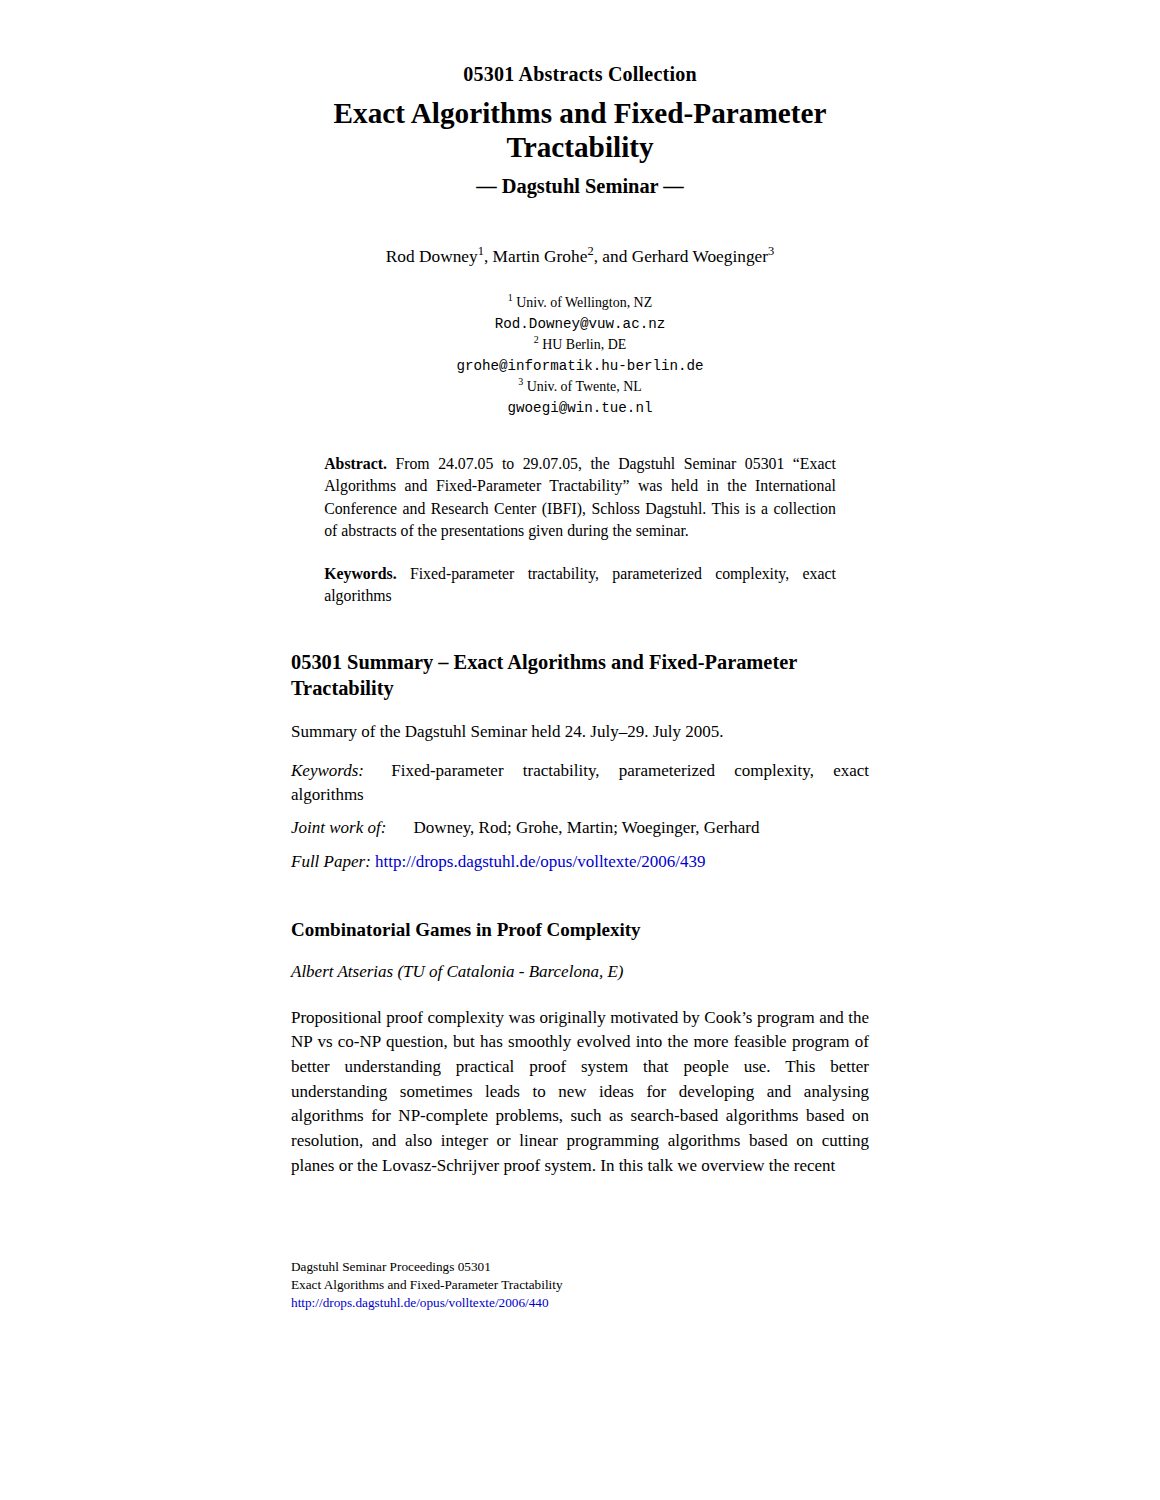05301 Abstracts Collection
Exact Algorithms and Fixed-Parameter
Tractability
— Dagstuhl Seminar —
Rod Downey1, Martin Grohe2, and Gerhard Woeginger3
1 Univ. of Wellington, NZ
Rod.Downey@vuw.ac.nz
2 HU Berlin, DE
grohe@informatik.hu-berlin.de
3 Univ. of Twente, NL
gwoegi@win.tue.nl
Abstract. From 24.07.05 to 29.07.05, the Dagstuhl Seminar 05301 “Exact Algorithms and Fixed-Parameter Tractability” was held in the International Conference and Research Center (IBFI), Schloss Dagstuhl. This is a collection of abstracts of the presentations given during the seminar.
Keywords. Fixed-parameter tractability, parameterized complexity, exact algorithms
05301 Summary – Exact Algorithms and Fixed-Parameter Tractability
Summary of the Dagstuhl Seminar held 24. July–29. July 2005.
Keywords: Fixed-parameter tractability, parameterized complexity, exact algorithms
Joint work of: Downey, Rod; Grohe, Martin; Woeginger, Gerhard
Full Paper: http://drops.dagstuhl.de/opus/volltexte/2006/439
Combinatorial Games in Proof Complexity
Albert Atserias (TU of Catalonia - Barcelona, E)
Propositional proof complexity was originally motivated by Cook’s program and the NP vs co-NP question, but has smoothly evolved into the more feasible program of better understanding practical proof system that people use. This better understanding sometimes leads to new ideas for developing and analysing algorithms for NP-complete problems, such as search-based algorithms based on resolution, and also integer or linear programming algorithms based on cutting planes or the Lovasz-Schrijver proof system. In this talk we overview the recent
Dagstuhl Seminar Proceedings 05301
Exact Algorithms and Fixed-Parameter Tractability
http://drops.dagstuhl.de/opus/volltexte/2006/440